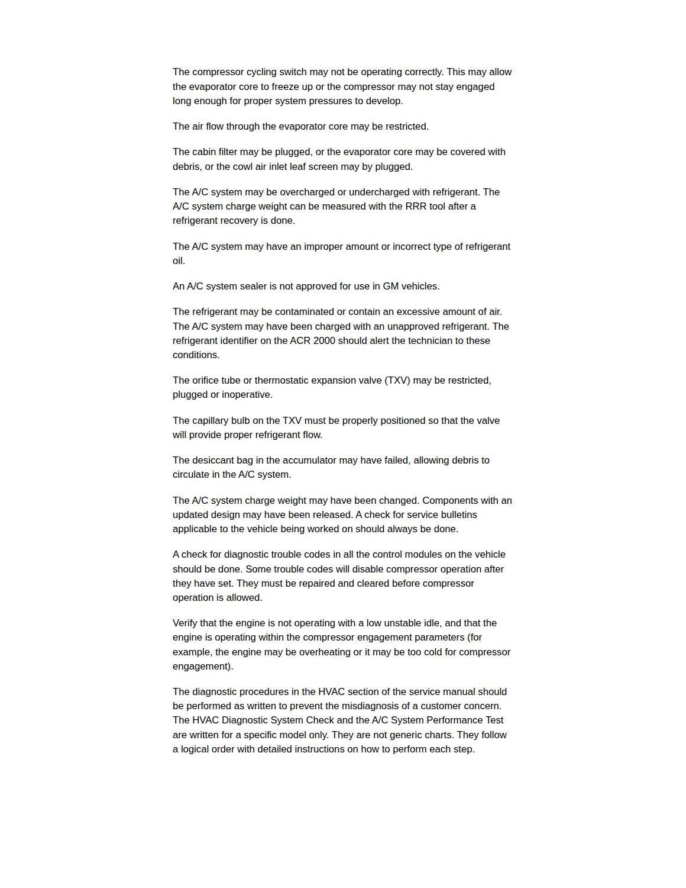The compressor cycling switch may not be operating correctly. This may allow the evaporator core to freeze up or the compressor may not stay engaged long enough for proper system pressures to develop.
The air flow through the evaporator core may be restricted.
The cabin filter may be plugged, or the evaporator core may be covered with debris, or the cowl air inlet leaf screen may by plugged.
The A/C system may be overcharged or undercharged with refrigerant. The A/C system charge weight can be measured with the RRR tool after a refrigerant recovery is done.
The A/C system may have an improper amount or incorrect type of refrigerant oil.
An A/C system sealer is not approved for use in GM vehicles.
The refrigerant may be contaminated or contain an excessive amount of air. The A/C system may have been charged with an unapproved refrigerant. The refrigerant identifier on the ACR 2000 should alert the technician to these conditions.
The orifice tube or thermostatic expansion valve (TXV) may be restricted, plugged or inoperative.
The capillary bulb on the TXV must be properly positioned so that the valve will provide proper refrigerant flow.
The desiccant bag in the accumulator may have failed, allowing debris to circulate in the A/C system.
The A/C system charge weight may have been changed. Components with an updated design may have been released. A check for service bulletins applicable to the vehicle being worked on should always be done.
A check for diagnostic trouble codes in all the control modules on the vehicle should be done. Some trouble codes will disable compressor operation after they have set. They must be repaired and cleared before compressor operation is allowed.
Verify that the engine is not operating with a low unstable idle, and that the engine is operating within the compressor engagement parameters (for example, the engine may be overheating or it may be too cold for compressor engagement).
The diagnostic procedures in the HVAC section of the service manual should be performed as written to prevent the misdiagnosis of a customer concern. The HVAC Diagnostic System Check and the A/C System Performance Test are written for a specific model only. They are not generic charts. They follow a logical order with detailed instructions on how to perform each step.